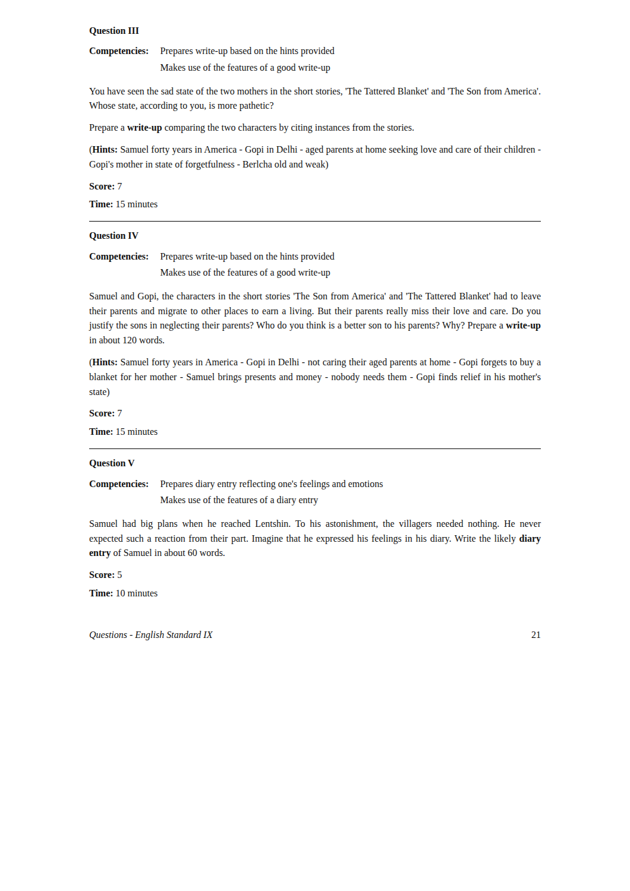Question III
Competencies:
Prepares write-up based on the hints provided
Makes use of the features of a good write-up
You have seen the sad state of the two mothers in the short stories, 'The Tattered Blanket' and 'The Son from America'. Whose state, according to you, is more pathetic?
Prepare a write-up comparing the two characters by citing instances from the stories.
(Hints: Samuel forty years in America - Gopi in Delhi - aged parents at home seeking love and care of their children - Gopi's mother in state of forgetfulness - Berlcha old and weak)
Score: 7
Time: 15 minutes
Question IV
Competencies:
Prepares write-up based on the hints provided
Makes use of the features of a good write-up
Samuel and Gopi, the characters in the short stories 'The Son from America' and 'The Tattered Blanket' had to leave their parents and migrate to other places to earn a living. But their parents really miss their love and care. Do you justify the sons in neglecting their parents? Who do you think is a better son to his parents? Why? Prepare a write-up in about 120 words.
(Hints: Samuel forty years in America - Gopi in Delhi - not caring their aged parents at home - Gopi forgets to buy a blanket for her mother - Samuel brings presents and money - nobody needs them - Gopi finds relief in his mother's state)
Score: 7
Time: 15 minutes
Question V
Competencies:
Prepares diary entry reflecting one's feelings and emotions
Makes use of the features of a diary entry
Samuel had big plans when he reached Lentshin. To his astonishment, the villagers needed nothing. He never expected such a reaction from their part. Imagine that he expressed his feelings in his diary. Write the likely diary entry of Samuel in about 60 words.
Score: 5
Time: 10 minutes
Questions - English Standard IX 21